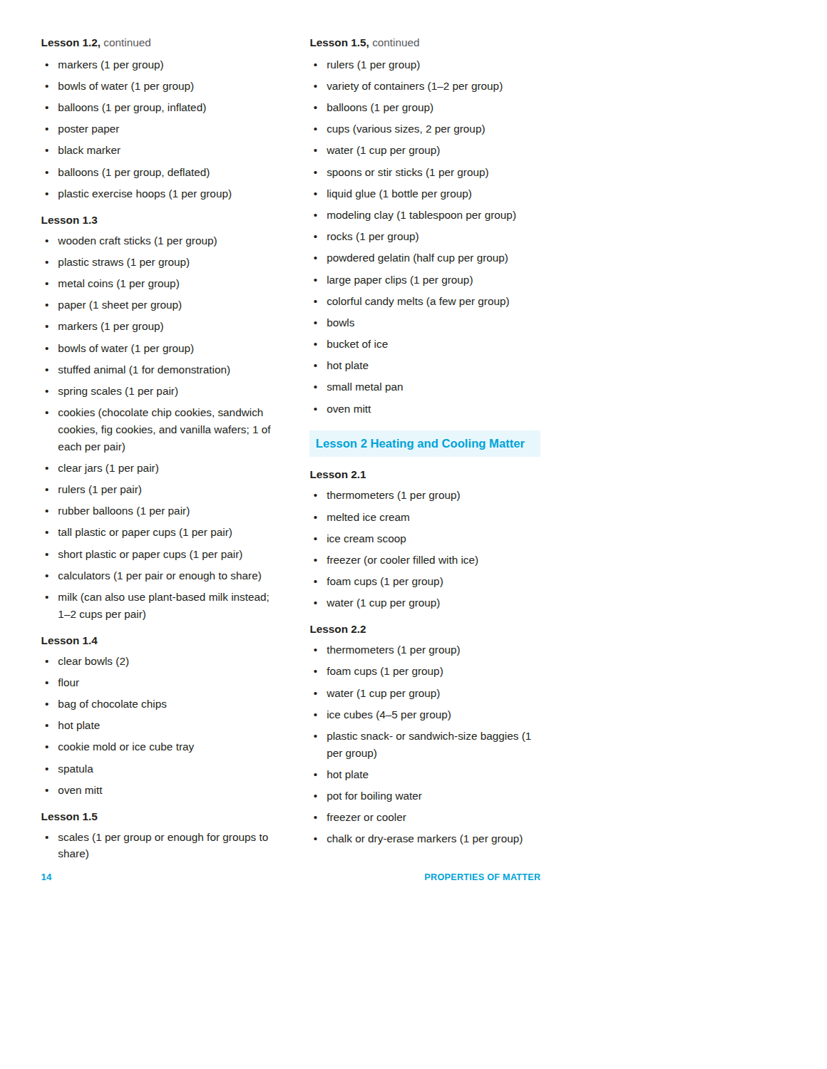Lesson 1.2, continued
markers (1 per group)
bowls of water (1 per group)
balloons (1 per group, inflated)
poster paper
black marker
balloons (1 per group, deflated)
plastic exercise hoops (1 per group)
Lesson 1.3
wooden craft sticks (1 per group)
plastic straws (1 per group)
metal coins (1 per group)
paper (1 sheet per group)
markers (1 per group)
bowls of water (1 per group)
stuffed animal (1 for demonstration)
spring scales (1 per pair)
cookies (chocolate chip cookies, sandwich cookies, fig cookies, and vanilla wafers; 1 of each per pair)
clear jars (1 per pair)
rulers (1 per pair)
rubber balloons (1 per pair)
tall plastic or paper cups (1 per pair)
short plastic or paper cups (1 per pair)
calculators (1 per pair or enough to share)
milk (can also use plant-based milk instead; 1–2 cups per pair)
Lesson 1.4
clear bowls (2)
flour
bag of chocolate chips
hot plate
cookie mold or ice cube tray
spatula
oven mitt
Lesson 1.5
scales (1 per group or enough for groups to share)
Lesson 1.5, continued
rulers (1 per group)
variety of containers (1–2 per group)
balloons (1 per group)
cups (various sizes, 2 per group)
water (1 cup per group)
spoons or stir sticks (1 per group)
liquid glue (1 bottle per group)
modeling clay (1 tablespoon per group)
rocks (1 per group)
powdered gelatin (half cup per group)
large paper clips (1 per group)
colorful candy melts (a few per group)
bowls
bucket of ice
hot plate
small metal pan
oven mitt
Lesson 2 Heating and Cooling Matter
Lesson 2.1
thermometers (1 per group)
melted ice cream
ice cream scoop
freezer (or cooler filled with ice)
foam cups (1 per group)
water (1 cup per group)
Lesson 2.2
thermometers (1 per group)
foam cups (1 per group)
water (1 cup per group)
ice cubes (4–5 per group)
plastic snack- or sandwich-size baggies (1 per group)
hot plate
pot for boiling water
freezer or cooler
chalk or dry-erase markers (1 per group)
14 PROPERTIES OF MATTER